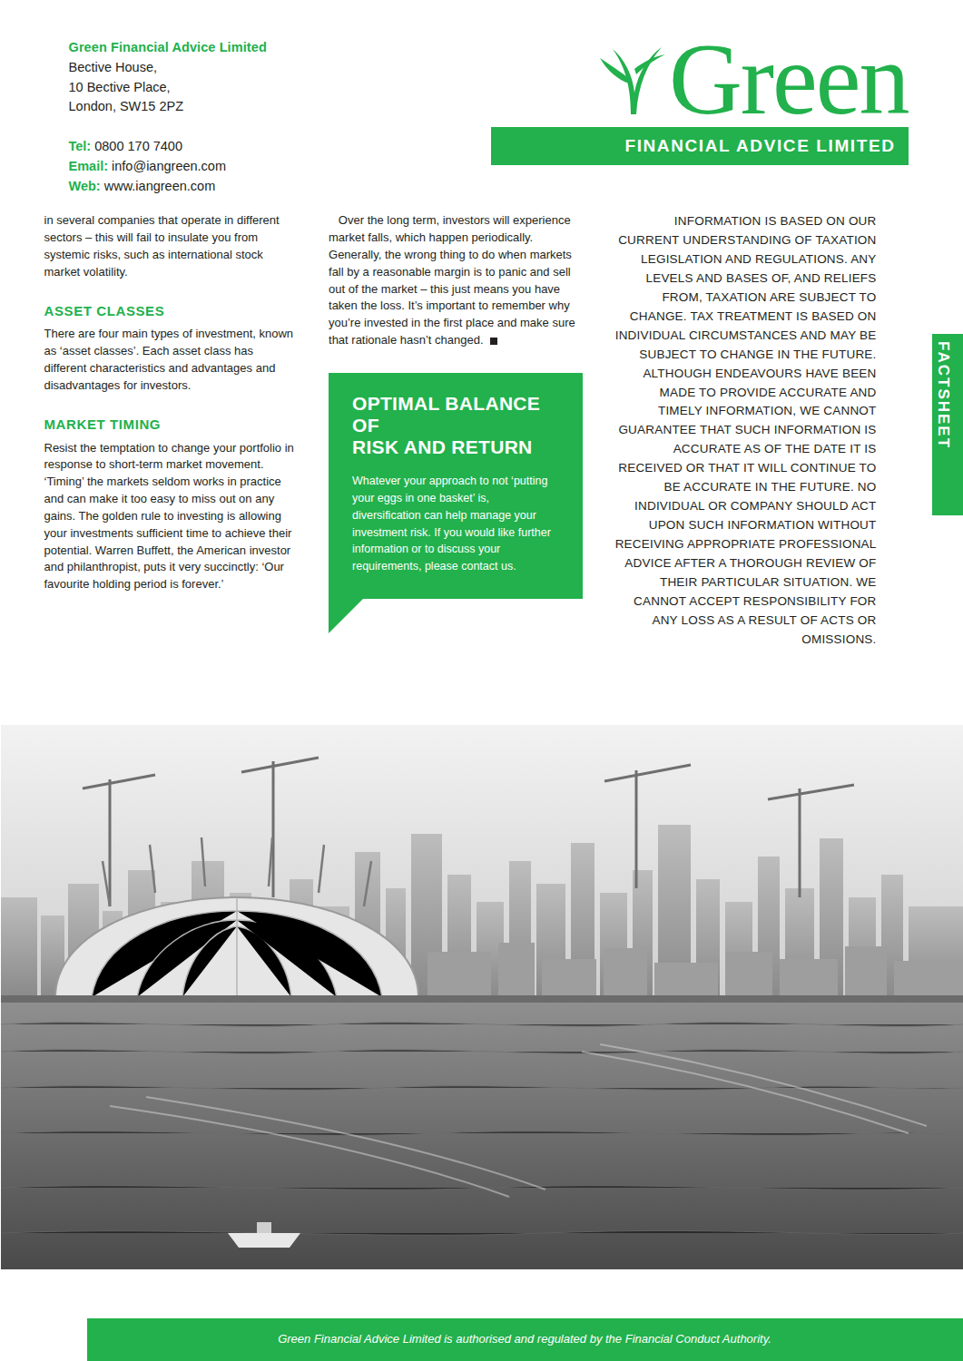Green Financial Advice Limited
Bective House,
10 Bective Place,
London, SW15 2PZ
Tel: 0800 170 7400
Email: info@iangreen.com
Web: www.iangreen.com
Green
FINANCIAL ADVICE LIMITED
FACTSHEET
in several companies that operate in different sectors – this will fail to insulate you from systemic risks, such as international stock market volatility.
Asset classes
There are four main types of investment, known as ‘asset classes’. Each asset class has different characteristics and advantages and disadvantages for investors.
Market timing
Resist the temptation to change your portfolio in response to short-term market movement. ‘Timing’ the markets seldom works in practice and can make it too easy to miss out on any gains. The golden rule to investing is allowing your investments sufficient time to achieve their potential. Warren Buffett, the American investor and philanthropist, puts it very succinctly: ‘Our favourite holding period is forever.’
Over the long term, investors will experience market falls, which happen periodically. Generally, the wrong thing to do when markets fall by a reasonable margin is to panic and sell out of the market – this just means you have taken the loss. It’s important to remember why you’re invested in the first place and make sure that rationale hasn’t changed.
OPTIMAL BALANCE OF
RISK AND RETURN
Whatever your approach to not ‘putting your eggs in one basket’ is, diversification can help manage your investment risk. If you would like further information or to discuss your requirements, please contact us.
Information is based on our current understanding of taxation legislation and regulations. Any levels and bases of, and reliefs from, taxation are subject to change. Tax treatment is based on individual circumstances and may be subject to change in the future. Although endeavours have been made to provide accurate and timely information, we cannot guarantee that such information is accurate as of the date it is received or that it will continue to be accurate in the future. No individual or company should act upon such information without receiving appropriate professional advice after a thorough review of their particular situation. We cannot accept responsibility for any loss as a result of acts or omissions.
Green Financial Advice Limited is authorised and regulated by the Financial Conduct Authority.